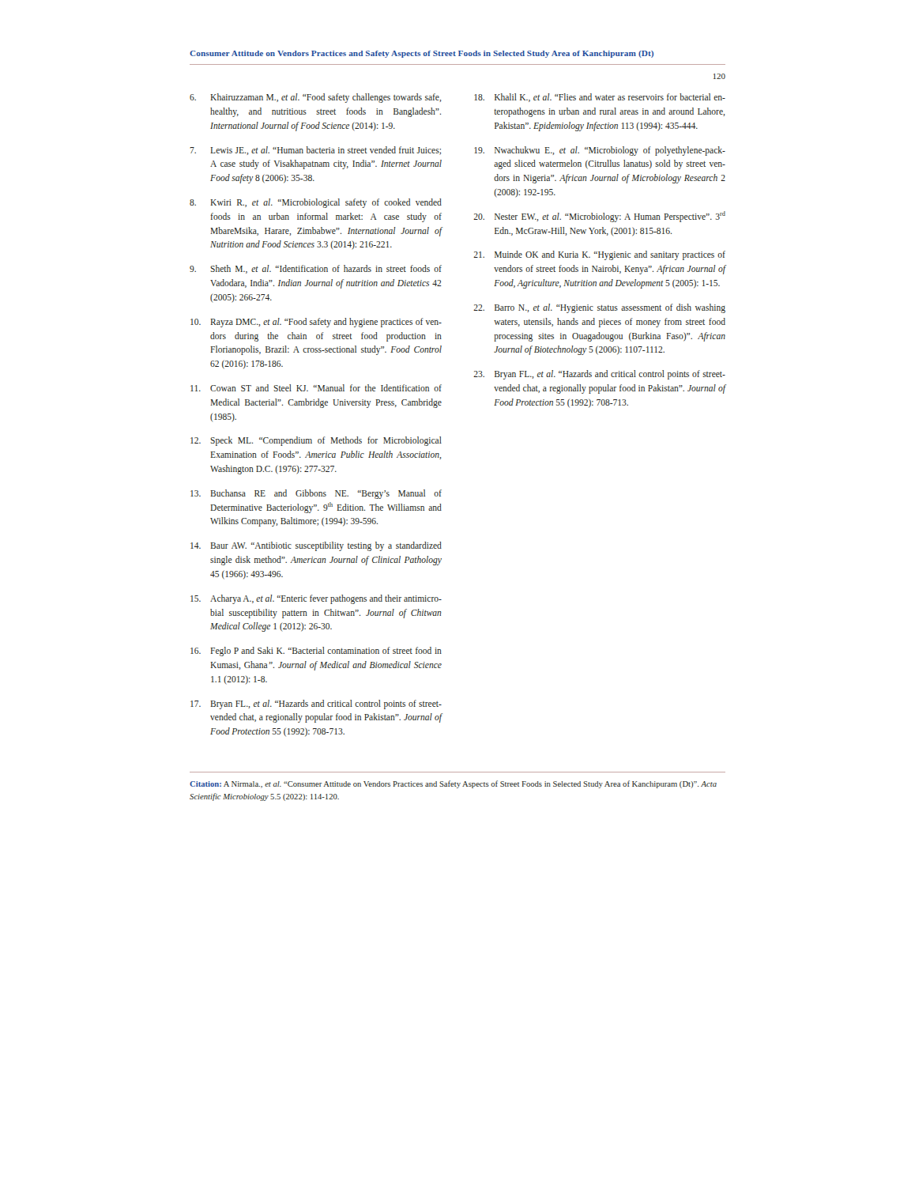Consumer Attitude on Vendors Practices and Safety Aspects of Street Foods in Selected Study Area of Kanchipuram (Dt)
120
6. Khairuzzaman M., et al. “Food safety challenges towards safe, healthy, and nutritious street foods in Bangladesh”. International Journal of Food Science (2014): 1-9.
7. Lewis JE., et al. “Human bacteria in street vended fruit Juices; A case study of Visakhapatnam city, India”. Internet Journal Food safety 8 (2006): 35-38.
8. Kwiri R., et al. “Microbiological safety of cooked vended foods in an urban informal market: A case study of MbareMsika, Harare, Zimbabwe”. International Journal of Nutrition and Food Sciences 3.3 (2014): 216-221.
9. Sheth M., et al. “Identification of hazards in street foods of Vadodara, India”. Indian Journal of nutrition and Dietetics 42 (2005): 266-274.
10. Rayza DMC., et al. “Food safety and hygiene practices of vendors during the chain of street food production in Florianopolis, Brazil: A cross-sectional study”. Food Control 62 (2016): 178-186.
11. Cowan ST and Steel KJ. “Manual for the Identification of Medical Bacterial”. Cambridge University Press, Cambridge (1985).
12. Speck ML. “Compendium of Methods for Microbiological Examination of Foods”. America Public Health Association, Washington D.C. (1976): 277-327.
13. Buchansa RE and Gibbons NE. “Bergy’s Manual of Determinative Bacteriology”. 9th Edition. The Williamsn and Wilkins Company, Baltimore; (1994): 39-596.
14. Baur AW. “Antibiotic susceptibility testing by a standardized single disk method”. American Journal of Clinical Pathology 45 (1966): 493-496.
15. Acharya A., et al. “Enteric fever pathogens and their antimicrobial susceptibility pattern in Chitwan”. Journal of Chitwan Medical College 1 (2012): 26-30.
16. Feglo P and Saki K. “Bacterial contamination of street food in Kumasi, Ghana”. Journal of Medical and Biomedical Science 1.1 (2012): 1-8.
17. Bryan FL., et al. “Hazards and critical control points of street-vended chat, a regionally popular food in Pakistan”. Journal of Food Protection 55 (1992): 708-713.
18. Khalil K., et al. “Flies and water as reservoirs for bacterial enteropathogens in urban and rural areas in and around Lahore, Pakistan”. Epidemiology Infection 113 (1994): 435-444.
19. Nwachukwu E., et al. “Microbiology of polyethylene-packaged sliced watermelon (Citrullus lanatus) sold by street vendors in Nigeria”. African Journal of Microbiology Research 2 (2008): 192-195.
20. Nester EW., et al. “Microbiology: A Human Perspective”. 3rd Edn., McGraw-Hill, New York, (2001): 815-816.
21. Muinde OK and Kuria K. “Hygienic and sanitary practices of vendors of street foods in Nairobi, Kenya”. African Journal of Food, Agriculture, Nutrition and Development 5 (2005): 1-15.
22. Barro N., et al. “Hygienic status assessment of dish washing waters, utensils, hands and pieces of money from street food processing sites in Ouagadougou (Burkina Faso)”. African Journal of Biotechnology 5 (2006): 1107-1112.
23. Bryan FL., et al. “Hazards and critical control points of street-vended chat, a regionally popular food in Pakistan”. Journal of Food Protection 55 (1992): 708-713.
Citation: A Nirmala., et al. “Consumer Attitude on Vendors Practices and Safety Aspects of Street Foods in Selected Study Area of Kanchipuram (Dt)”. Acta Scientific Microbiology 5.5 (2022): 114-120.